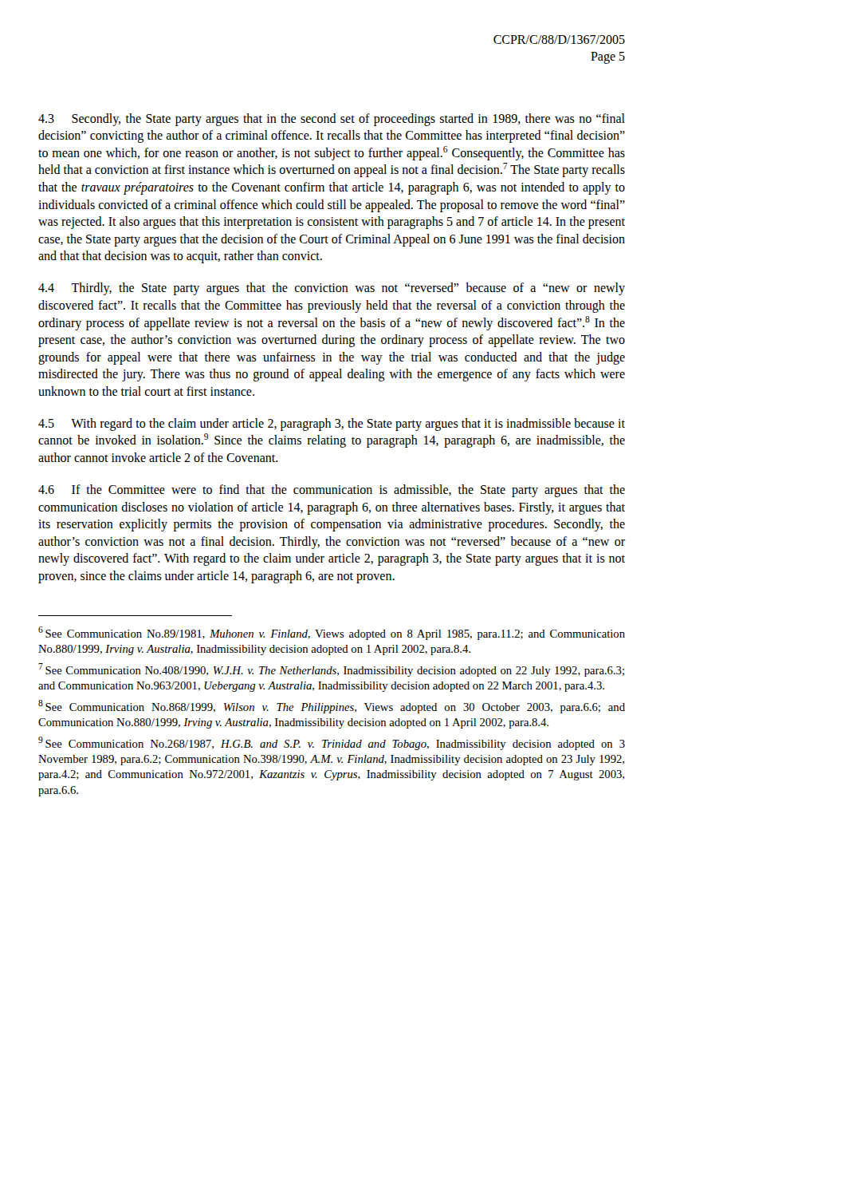CCPR/C/88/D/1367/2005
Page 5
4.3 Secondly, the State party argues that in the second set of proceedings started in 1989, there was no “final decision” convicting the author of a criminal offence. It recalls that the Committee has interpreted “final decision” to mean one which, for one reason or another, is not subject to further appeal.6 Consequently, the Committee has held that a conviction at first instance which is overturned on appeal is not a final decision.7 The State party recalls that the travaux préparatoires to the Covenant confirm that article 14, paragraph 6, was not intended to apply to individuals convicted of a criminal offence which could still be appealed. The proposal to remove the word “final” was rejected. It also argues that this interpretation is consistent with paragraphs 5 and 7 of article 14. In the present case, the State party argues that the decision of the Court of Criminal Appeal on 6 June 1991 was the final decision and that that decision was to acquit, rather than convict.
4.4 Thirdly, the State party argues that the conviction was not “reversed” because of a “new or newly discovered fact”. It recalls that the Committee has previously held that the reversal of a conviction through the ordinary process of appellate review is not a reversal on the basis of a “new of newly discovered fact”.8 In the present case, the author’s conviction was overturned during the ordinary process of appellate review. The two grounds for appeal were that there was unfairness in the way the trial was conducted and that the judge misdirected the jury. There was thus no ground of appeal dealing with the emergence of any facts which were unknown to the trial court at first instance.
4.5 With regard to the claim under article 2, paragraph 3, the State party argues that it is inadmissible because it cannot be invoked in isolation.9 Since the claims relating to paragraph 14, paragraph 6, are inadmissible, the author cannot invoke article 2 of the Covenant.
4.6 If the Committee were to find that the communication is admissible, the State party argues that the communication discloses no violation of article 14, paragraph 6, on three alternatives bases. Firstly, it argues that its reservation explicitly permits the provision of compensation via administrative procedures. Secondly, the author’s conviction was not a final decision. Thirdly, the conviction was not “reversed” because of a “new or newly discovered fact”. With regard to the claim under article 2, paragraph 3, the State party argues that it is not proven, since the claims under article 14, paragraph 6, are not proven.
6 See Communication No.89/1981, Muhonen v. Finland, Views adopted on 8 April 1985, para.11.2; and Communication No.880/1999, Irving v. Australia, Inadmissibility decision adopted on 1 April 2002, para.8.4.
7 See Communication No.408/1990, W.J.H. v. The Netherlands, Inadmissibility decision adopted on 22 July 1992, para.6.3; and Communication No.963/2001, Uebergang v. Australia, Inadmissibility decision adopted on 22 March 2001, para.4.3.
8 See Communication No.868/1999, Wilson v. The Philippines, Views adopted on 30 October 2003, para.6.6; and Communication No.880/1999, Irving v. Australia, Inadmissibility decision adopted on 1 April 2002, para.8.4.
9 See Communication No.268/1987, H.G.B. and S.P. v. Trinidad and Tobago, Inadmissibility decision adopted on 3 November 1989, para.6.2; Communication No.398/1990, A.M. v. Finland, Inadmissibility decision adopted on 23 July 1992, para.4.2; and Communication No.972/2001, Kazantzis v. Cyprus, Inadmissibility decision adopted on 7 August 2003, para.6.6.